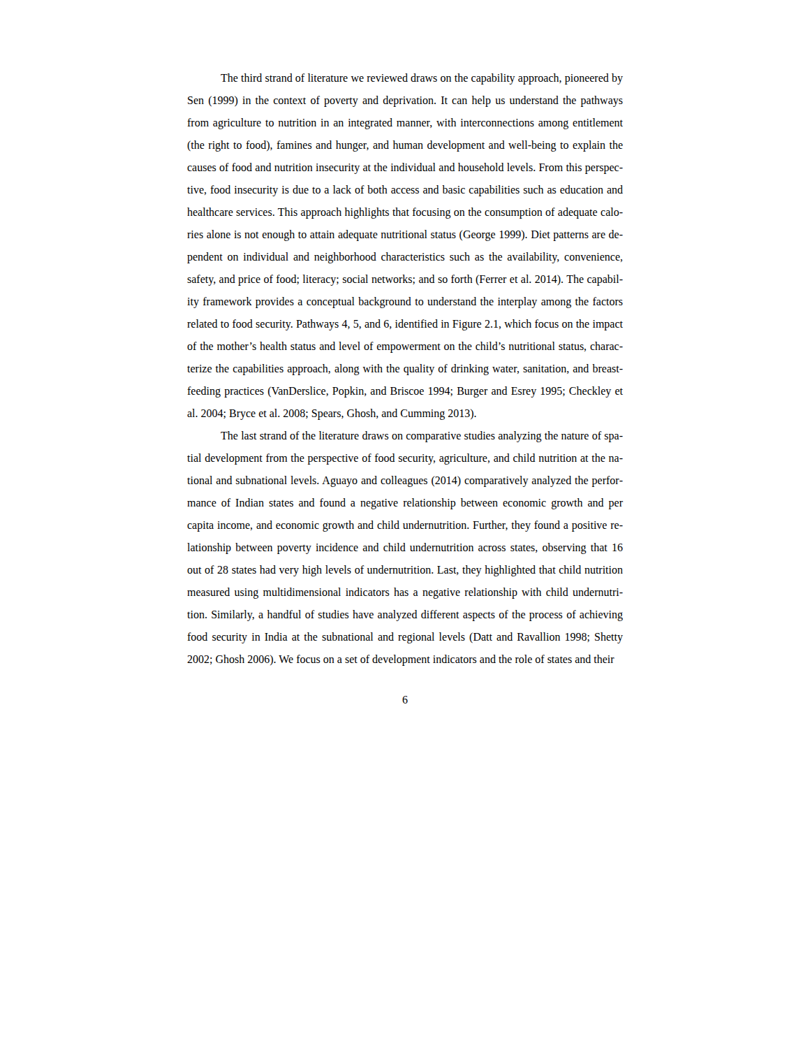The third strand of literature we reviewed draws on the capability approach, pioneered by Sen (1999) in the context of poverty and deprivation. It can help us understand the pathways from agriculture to nutrition in an integrated manner, with interconnections among entitlement (the right to food), famines and hunger, and human development and well-being to explain the causes of food and nutrition insecurity at the individual and household levels. From this perspective, food insecurity is due to a lack of both access and basic capabilities such as education and healthcare services. This approach highlights that focusing on the consumption of adequate calories alone is not enough to attain adequate nutritional status (George 1999). Diet patterns are dependent on individual and neighborhood characteristics such as the availability, convenience, safety, and price of food; literacy; social networks; and so forth (Ferrer et al. 2014). The capability framework provides a conceptual background to understand the interplay among the factors related to food security. Pathways 4, 5, and 6, identified in Figure 2.1, which focus on the impact of the mother’s health status and level of empowerment on the child’s nutritional status, characterize the capabilities approach, along with the quality of drinking water, sanitation, and breastfeeding practices (VanDerslice, Popkin, and Briscoe 1994; Burger and Esrey 1995; Checkley et al. 2004; Bryce et al. 2008; Spears, Ghosh, and Cumming 2013).
The last strand of the literature draws on comparative studies analyzing the nature of spatial development from the perspective of food security, agriculture, and child nutrition at the national and subnational levels. Aguayo and colleagues (2014) comparatively analyzed the performance of Indian states and found a negative relationship between economic growth and per capita income, and economic growth and child undernutrition. Further, they found a positive relationship between poverty incidence and child undernutrition across states, observing that 16 out of 28 states had very high levels of undernutrition. Last, they highlighted that child nutrition measured using multidimensional indicators has a negative relationship with child undernutrition. Similarly, a handful of studies have analyzed different aspects of the process of achieving food security in India at the subnational and regional levels (Datt and Ravallion 1998; Shetty 2002; Ghosh 2006). We focus on a set of development indicators and the role of states and their
6